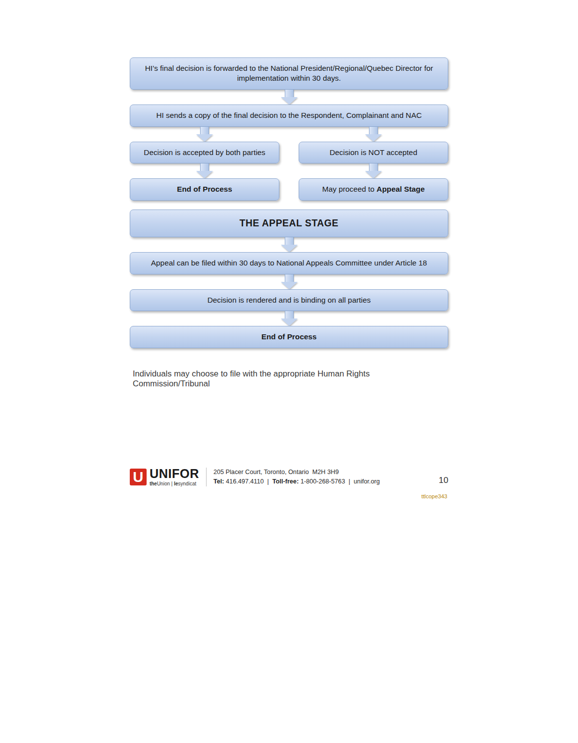HI’s final decision is forwarded to the National President/Regional/Quebec Director for implementation within 30 days.
HI sends a copy of the final decision to the Respondent, Complainant and NAC
Decision is accepted by both parties
Decision is NOT accepted
End of Process
May proceed to Appeal Stage
THE APPEAL STAGE
Appeal can be filed within 30 days to National Appeals Committee under Article 18
Decision is rendered and is binding on all parties
End of Process
Individuals may choose to file with the appropriate Human Rights Commission/Tribunal
U
UNIFOR
the Union | lesyndicat
205 Placer Court, Toronto, Ontario M2H 3H9
Tel: 416.497.4110 | Toll-free: 1-800-268-5763 | unifor.org
10
ttlcope343